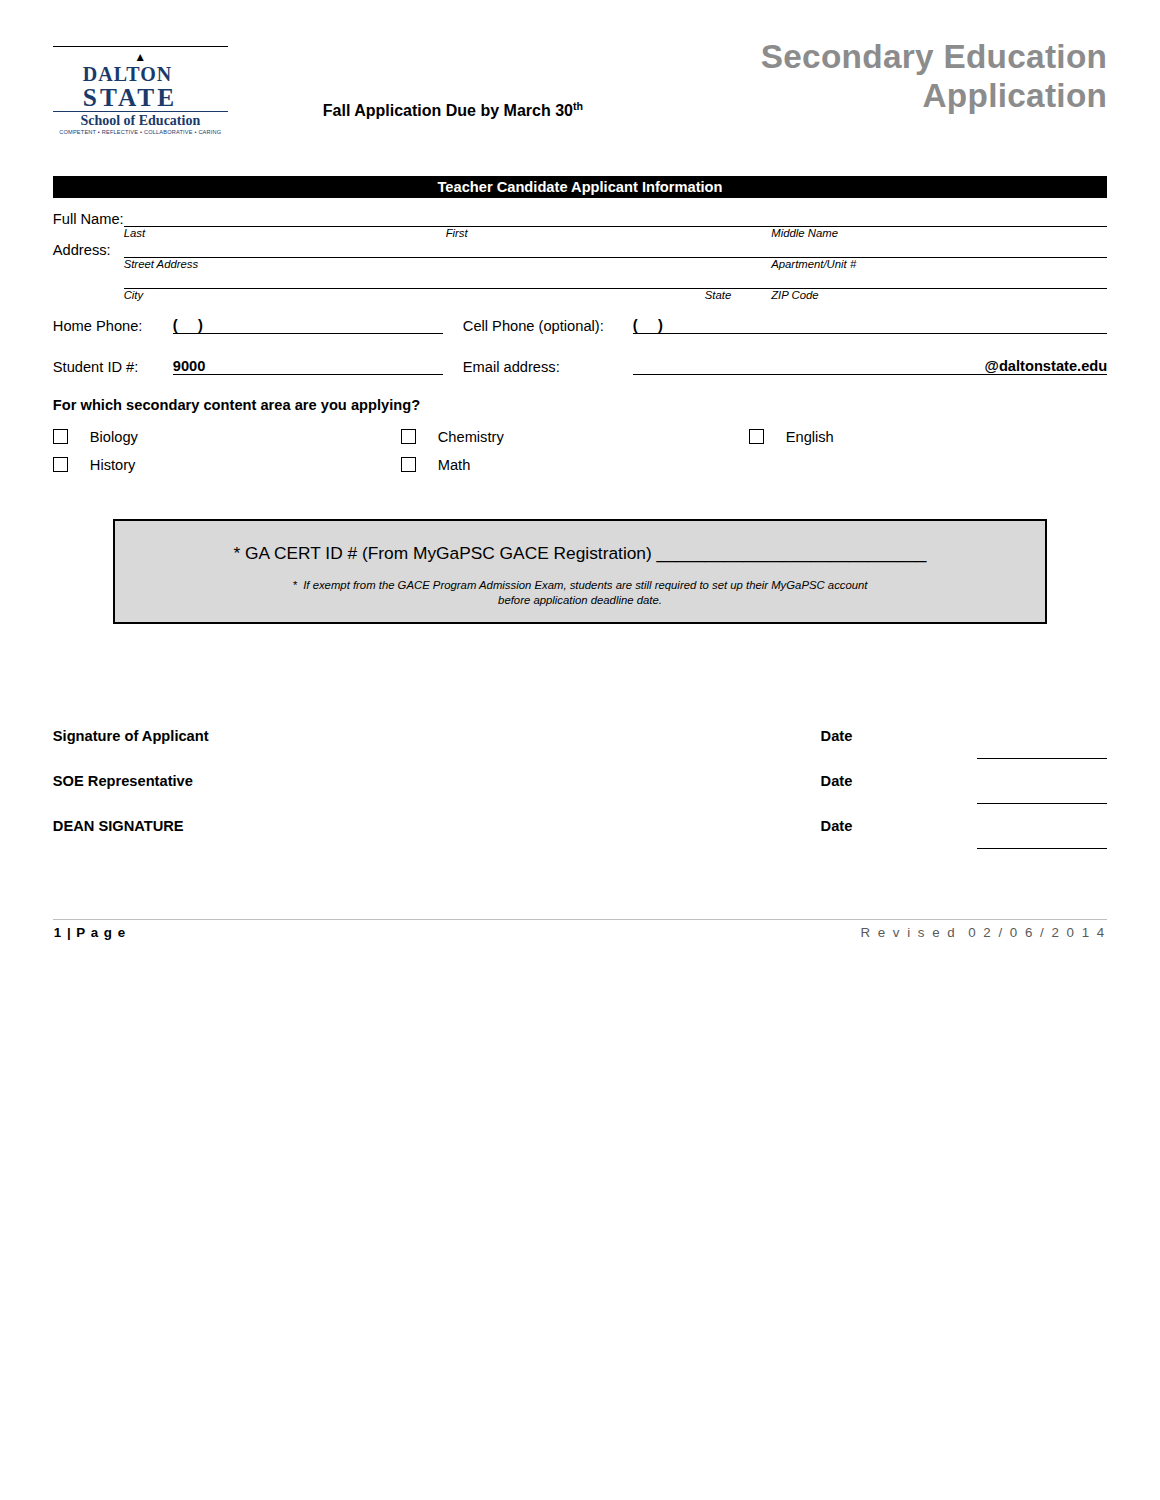▲
DALTON
STATE
School of Education
COMPETENT • REFLECTIVE • COLLABORATIVE • CARING
Secondary Education
Application
Fall Application Due by March 30th
Teacher Candidate Applicant Information
| Full Name: | |
| | Last | First | Middle Name |
| Address: | |
| | Street Address | Apartment/Unit # |
| | City | State | ZIP Code |
| Home Phone: | ( ) | Cell Phone (optional): | ( ) |
| Student ID #: | 9000 | Email address: | @daltonstate.edu |
For which secondary content area are you applying?
| Biology | Chemistry | English |
| History | Math | |
* GA CERT ID # (From MyGaPSC GACE Registration) ____________________________
* If exempt from the GACE Program Admission Exam, students are still required to set up their MyGaPSC account
before application deadline date.
| Signature of Applicant | | Date | |
| SOE Representative | | Date | |
| DEAN SIGNATURE | | Date | |
| 1 / P a g e | R e v i s e d 0 2 / 0 6 / 2 0 1 4 |